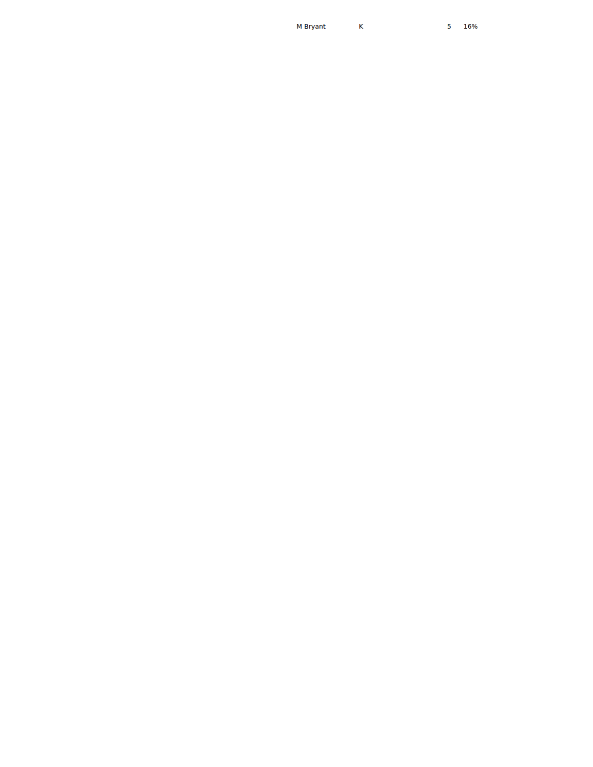M Bryant K 5 16%